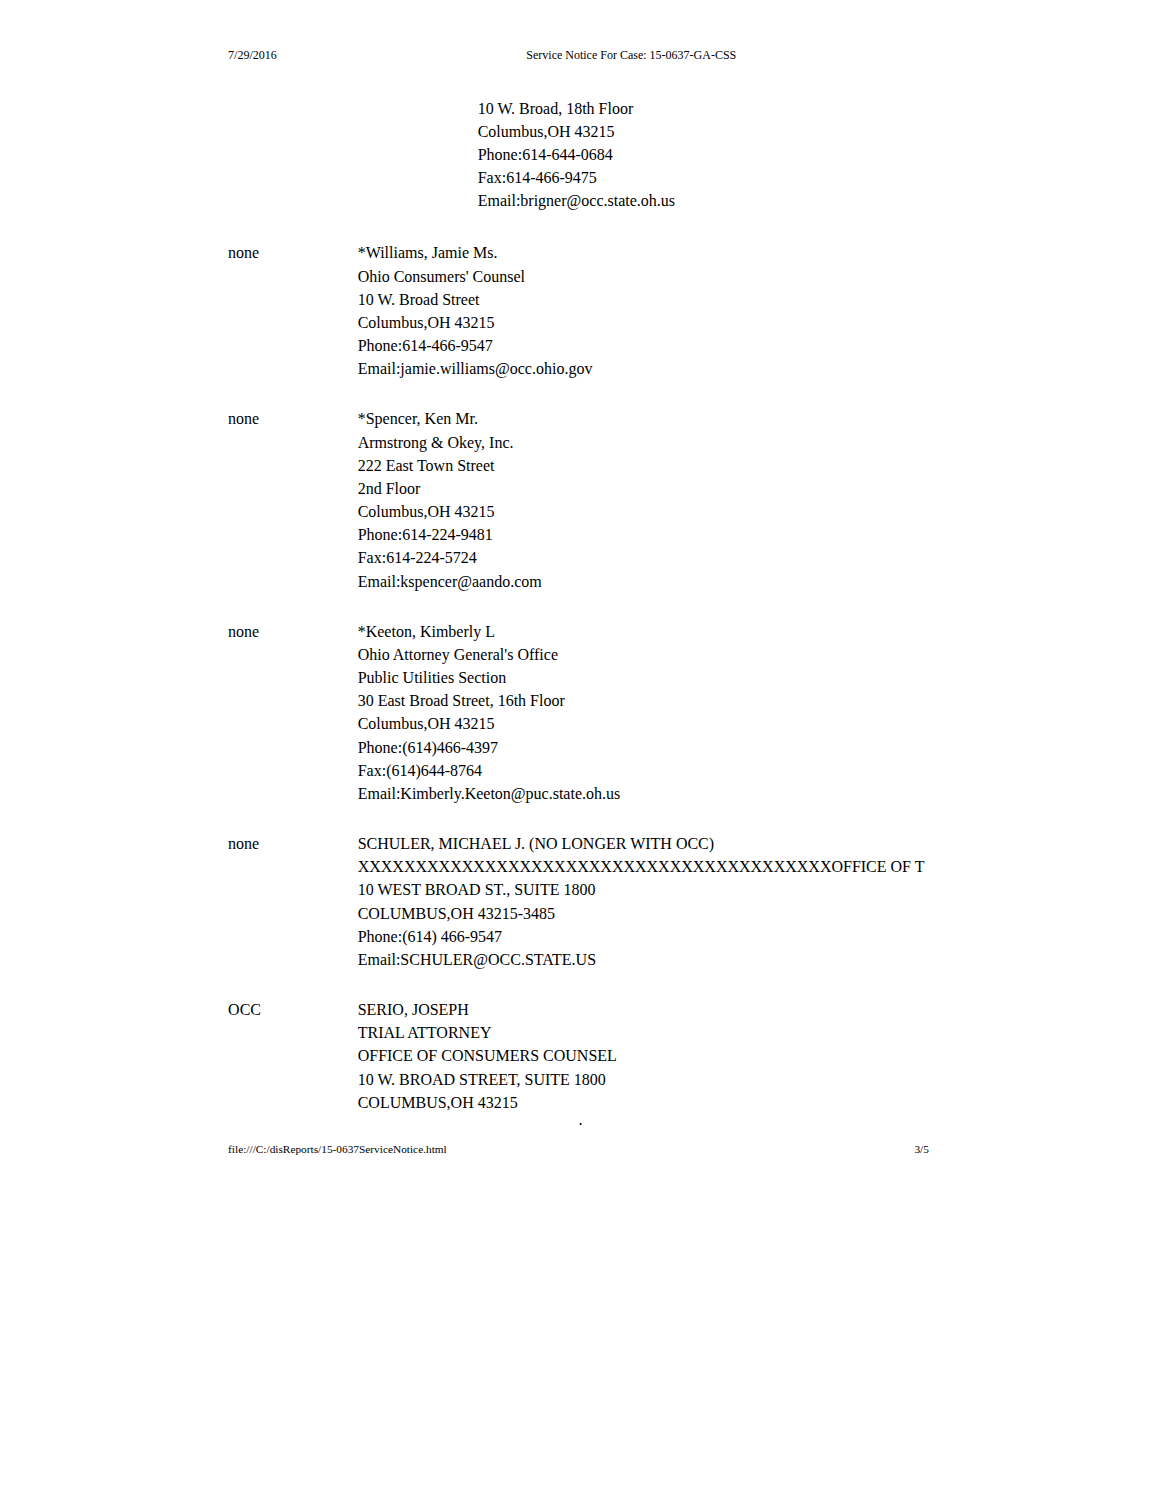7/29/2016
Service Notice For Case: 15-0637-GA-CSS
10 W. Broad, 18th Floor Columbus,OH 43215 Phone:614-644-0684 Fax:614-466-9475 Email:brigner@occ.state.oh.us
| none | *Williams, Jamie Ms. Ohio Consumers' Counsel 10 W. Broad Street Columbus,OH 43215 Phone:614-466-9547 Email:jamie.williams@occ.ohio.gov |
| none | *Spencer, Ken Mr. Armstrong & Okey, Inc. 222 East Town Street 2nd Floor Columbus,OH 43215 Phone:614-224-9481 Fax:614-224-5724 Email:kspencer@aando.com |
| none | *Keeton, Kimberly L Ohio Attorney General's Office Public Utilities Section 30 East Broad Street, 16th Floor Columbus,OH 43215 Phone:(614)466-4397 Fax:(614)644-8764 Email:Kimberly.Keeton@puc.state.oh.us |
| none | SCHULER, MICHAEL J. (NO LONGER WITH OCC) XXXXXXXXXXXXXXXXXXXXXXXXXXXXXXXXXXXXXXXXXOFFICE OF T 10 WEST BROAD ST., SUITE 1800 COLUMBUS,OH 43215-3485 Phone:(614) 466-9547 Email:SCHULER@OCC.STATE.US |
| OCC | SERIO, JOSEPH TRIAL ATTORNEY OFFICE OF CONSUMERS COUNSEL 10 W. BROAD STREET, SUITE 1800 COLUMBUS,OH 43215 |
.
file:///C:/disReports/15-0637ServiceNotice.html
3/5